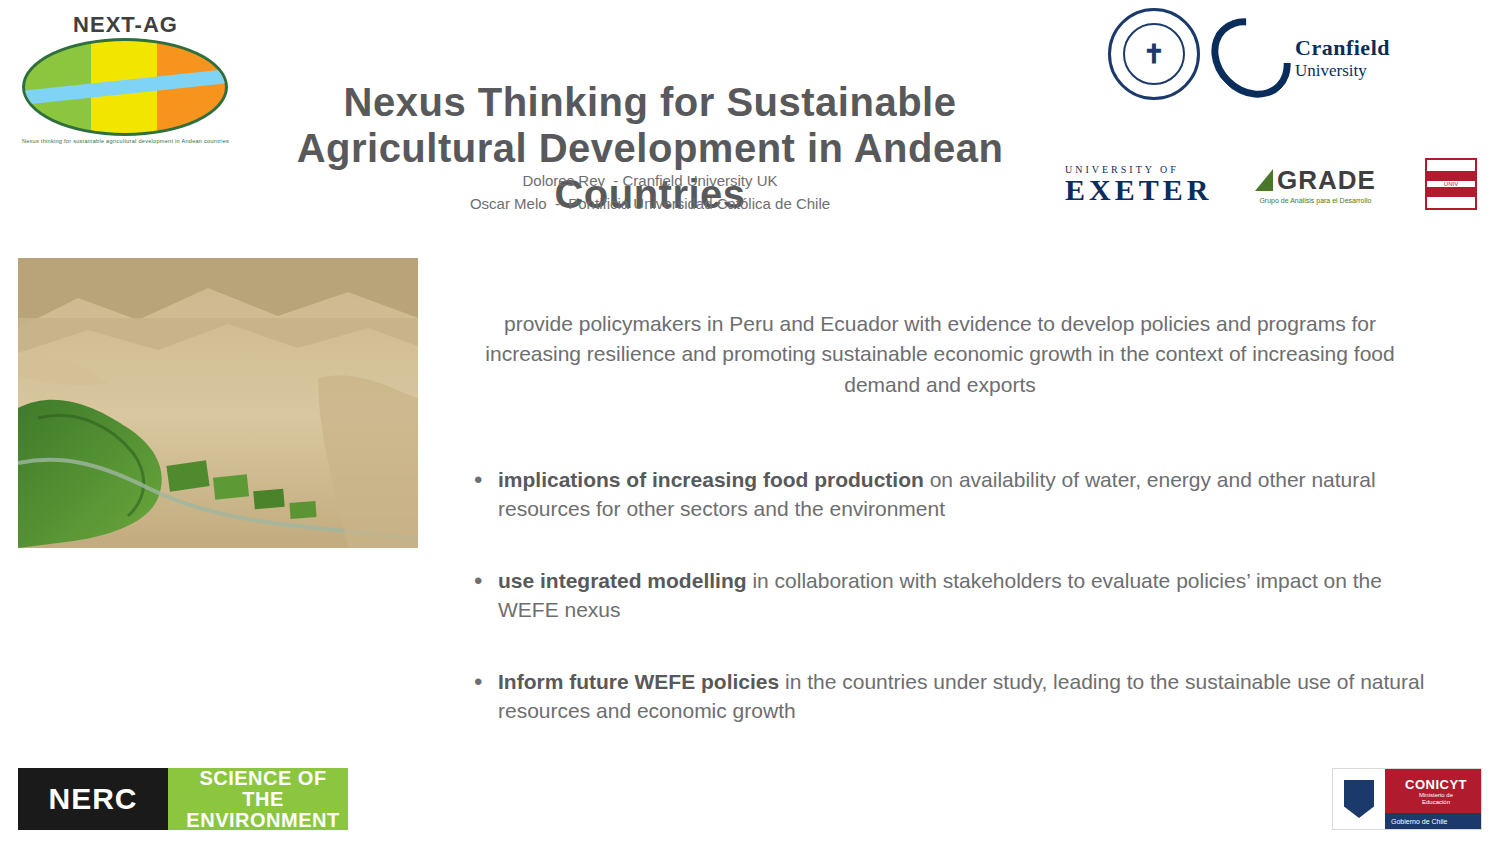NEXT-AG
Nexus thinking for sustainable agricultural development in Andean countries
✝
Cranfield
University
UNIVERSITY OF
EXETER
GRADE
Grupo de Análisis para el Desarrollo
UNIV
Nexus Thinking for Sustainable Agricultural Development in Andean Countries
Dolores Rey - Cranfield University UK
Oscar Melo - Pontificia Universidad Católica de Chile
provide policymakers in Peru and Ecuador with evidence to develop policies and programs for increasing resilience and promoting sustainable economic growth in the context of increasing food demand and exports
implications of increasing food production on availability of water, energy and other natural resources for other sectors and the environment
use integrated modelling in collaboration with stakeholders to evaluate policies’ impact on the WEFE nexus
Inform future WEFE policies in the countries under study, leading to the sustainable use of natural resources and economic growth
NERC
SCIENCE OF THE
ENVIRONMENT
CONICYT
Ministerio de
Educación
Gobierno de Chile